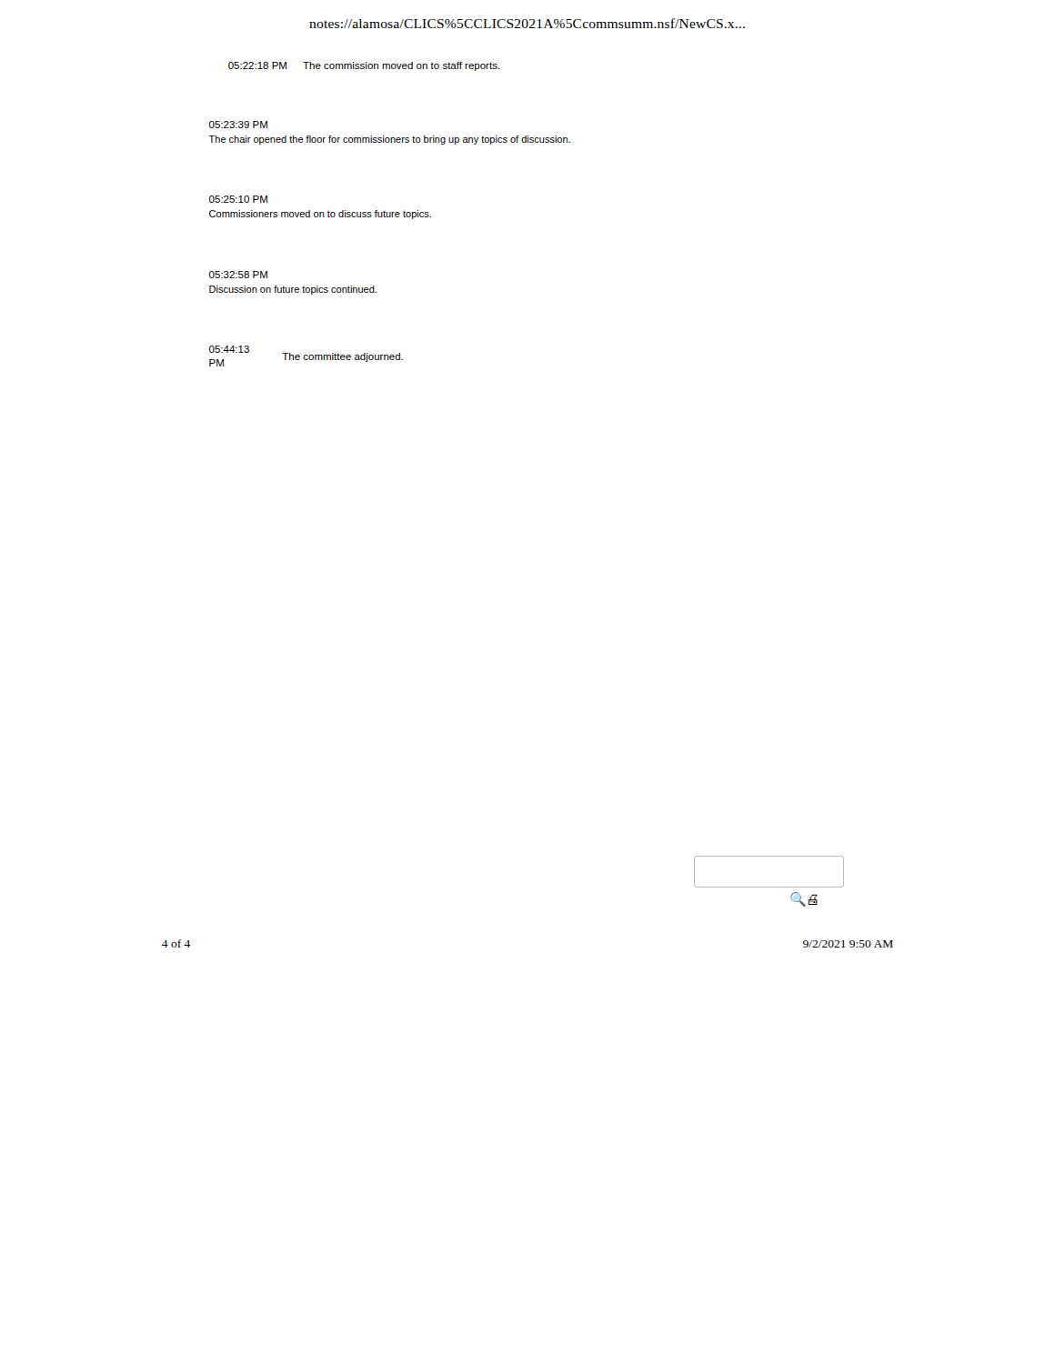notes://alamosa/CLICS%5CCLICS2021A%5Ccommsumm.nsf/NewCS.x...
05:22:18 PM The commission moved on to staff reports.
05:23:39 PM
The chair opened the floor for commissioners to bring up any topics of discussion.
05:25:10 PM
Commissioners moved on to discuss future topics.
05:32:58 PM
Discussion on future topics continued.
05:44:13
PM
The committee adjourned.
🔍🖨
4 of 4 9/2/2021 9:50 AM